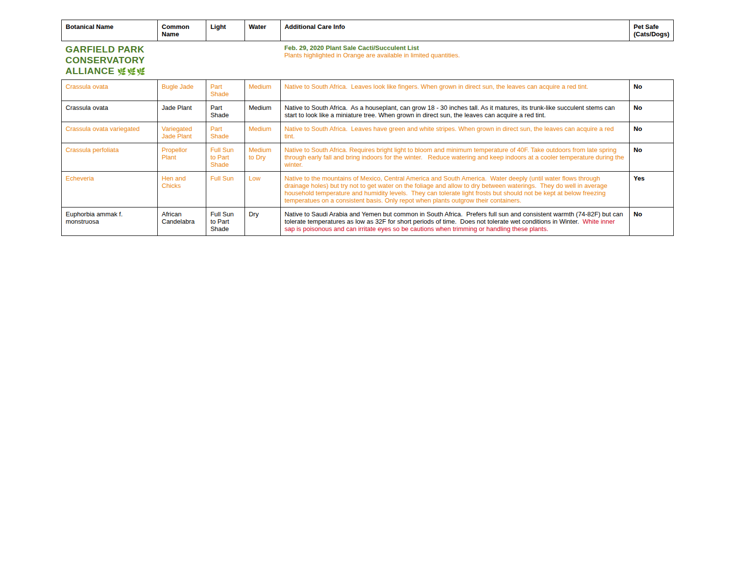| GARFIELD PARK CONSERVATORY ALLIANCE 🌿🌿🌿 | | | | Feb. 29, 2020 Plant Sale Cacti/Succulent List Plants highlighted in Orange are available in limited quantities. | |
| Botanical Name | Common Name | Light | Water | Additional Care Info | Pet Safe (Cats/Dogs) |
| Crassula ovata | Bugle Jade | Part Shade | Medium | Native to South Africa. Leaves look like fingers. When grown in direct sun, the leaves can acquire a red tint. | No |
| Crassula ovata | Jade Plant | Part Shade | Medium | Native to South Africa. As a houseplant, can grow 18 - 30 inches tall. As it matures, its trunk-like succulent stems can start to look like a miniature tree. When grown in direct sun, the leaves can acquire a red tint. | No |
| Crassula ovata variegated | Variegated Jade Plant | Part Shade | Medium | Native to South Africa. Leaves have green and white stripes. When grown in direct sun, the leaves can acquire a red tint. | No |
| Crassula perfoliata | Propellor Plant | Full Sun to Part Shade | Medium to Dry | Native to South Africa. Requires bright light to bloom and minimum temperature of 40F. Take outdoors from late spring through early fall and bring indoors for the winter. Reduce watering and keep indoors at a cooler temperature during the winter. | No |
| Echeveria | Hen and Chicks | Full Sun | Low | Native to the mountains of Mexico, Central America and South America. Water deeply (until water flows through drainage holes) but try not to get water on the foliage and allow to dry between waterings. They do well in average household temperature and humidity levels. They can tolerate light frosts but should not be kept at below freezing temperatues on a consistent basis. Only repot when plants outgrow their containers. | Yes |
| Euphorbia ammak f. monstruosa | African Candelabra | Full Sun to Part Shade | Dry | Native to Saudi Arabia and Yemen but common in South Africa. Prefers full sun and consistent warmth (74-82F) but can tolerate temperatures as low as 32F for short periods of time. Does not tolerate wet conditions in Winter. White inner sap is poisonous and can irritate eyes so be cautions when trimming or handling these plants. | No |